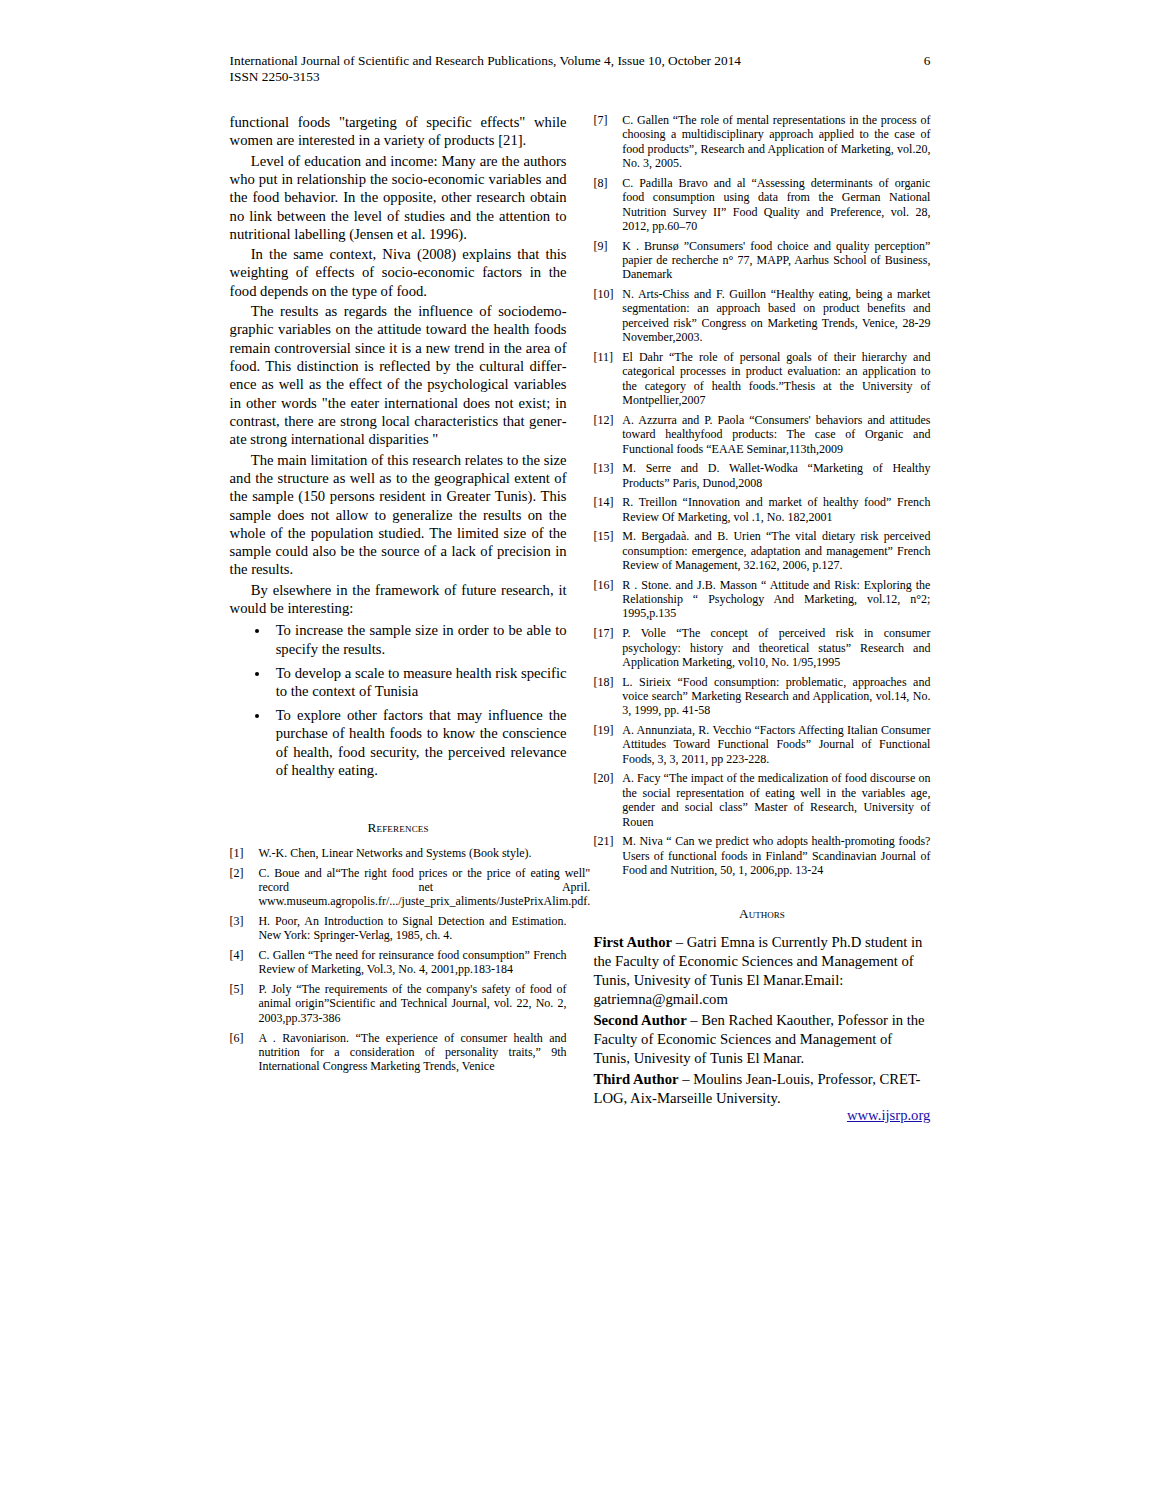International Journal of Scientific and Research Publications, Volume 4, Issue 10, October 2014 ISSN 2250-3153 6
functional foods "targeting of specific effects" while women are interested in a variety of products [21].
Level of education and income: Many are the authors who put in relationship the socio-economic variables and the food behavior. In the opposite, other research obtain no link between the level of studies and the attention to nutritional labelling (Jensen et al. 1996).
In the same context, Niva (2008) explains that this weighting of effects of socio-economic factors in the food depends on the type of food.
The results as regards the influence of sociodemographic variables on the attitude toward the health foods remain controversial since it is a new trend in the area of food. This distinction is reflected by the cultural difference as well as the effect of the psychological variables in other words "the eater international does not exist; in contrast, there are strong local characteristics that generate strong international disparities "
The main limitation of this research relates to the size and the structure as well as to the geographical extent of the sample (150 persons resident in Greater Tunis). This sample does not allow to generalize the results on the whole of the population studied. The limited size of the sample could also be the source of a lack of precision in the results.
By elsewhere in the framework of future research, it would be interesting:
To increase the sample size in order to be able to specify the results.
To develop a scale to measure health risk specific to the context of Tunisia
To explore other factors that may influence the purchase of health foods to know the conscience of health, food security, the perceived relevance of healthy eating.
References
[1] W.-K. Chen, Linear Networks and Systems (Book style).
[2] C. Boue and al“The right food prices or the price of eating well" record net April. www.museum.agropolis.fr/.../juste_prix_aliments/JustePrixAlim.pdf.
[3] H. Poor, An Introduction to Signal Detection and Estimation. New York: Springer-Verlag, 1985, ch. 4.
[4] C. Gallen “The need for reinsurance food consumption” French Review of Marketing, Vol.3, No. 4, 2001,pp.183-184
[5] P. Joly “The requirements of the company's safety of food of animal origin”Scientific and Technical Journal, vol. 22, No. 2, 2003,pp.373-386
[6] A . Ravoniarison. “The experience of consumer health and nutrition for a consideration of personality traits,” 9th International Congress Marketing Trends, Venice
[7] C. Gallen “The role of mental representations in the process of choosing a multidisciplinary approach applied to the case of food products”, Research and Application of Marketing, vol.20, No. 3, 2005.
[8] C. Padilla Bravo and al “Assessing determinants of organic food consumption using data from the German National Nutrition Survey II” Food Quality and Preference, vol. 28, 2012, pp.60–70
[9] K . Brunsø ”Consumers' food choice and quality perception” papier de recherche n° 77, MAPP, Aarhus School of Business, Danemark
[10] N. Arts-Chiss and F. Guillon “Healthy eating, being a market segmentation: an approach based on product benefits and perceived risk” Congress on Marketing Trends, Venice, 28-29 November,2003.
[11] El Dahr “The role of personal goals of their hierarchy and categorical processes in product evaluation: an application to the category of health foods.”Thesis at the University of Montpellier,2007
[12] A. Azzurra and P. Paola “Consumers' behaviors and attitudes toward healthyfood products: The case of Organic and Functional foods “EAAE Seminar,113th,2009
[13] M. Serre and D. Wallet-Wodka “Marketing of Healthy Products” Paris, Dunod,2008
[14] R. Treillon “Innovation and market of healthy food” French Review Of Marketing, vol .1, No. 182,2001
[15] M. Bergadaà. and B. Urien “The vital dietary risk perceived consumption: emergence, adaptation and management” French Review of Management, 32.162, 2006, p.127.
[16] R . Stone. and J.B. Masson “ Attitude and Risk: Exploring the Relationship “ Psychology And Marketing, vol.12, n°2; 1995,p.135
[17] P. Volle “The concept of perceived risk in consumer psychology: history and theoretical status” Research and Application Marketing, vol10, No. 1/95,1995
[18] L. Sirieix “Food consumption: problematic, approaches and voice search” Marketing Research and Application, vol.14, No. 3, 1999, pp. 41-58
[19] A. Annunziata, R. Vecchio “Factors Affecting Italian Consumer Attitudes Toward Functional Foods” Journal of Functional Foods, 3, 3, 2011, pp 223-228.
[20] A. Facy “The impact of the medicalization of food discourse on the social representation of eating well in the variables age, gender and social class” Master of Research, University of Rouen
[21] M. Niva “ Can we predict who adopts health-promoting foods? Users of functional foods in Finland” Scandinavian Journal of Food and Nutrition, 50, 1, 2006,pp. 13-24
Authors
First Author – Gatri Emna is Currently Ph.D student in the Faculty of Economic Sciences and Management of Tunis, Univesity of Tunis El Manar.Email: gatriemna@gmail.com
Second Author – Ben Rached Kaouther, Pofessor in the Faculty of Economic Sciences and Management of Tunis, Univesity of Tunis El Manar.
Third Author – Moulins Jean-Louis, Professor, CRET-LOG, Aix-Marseille University.
www.ijsrp.org